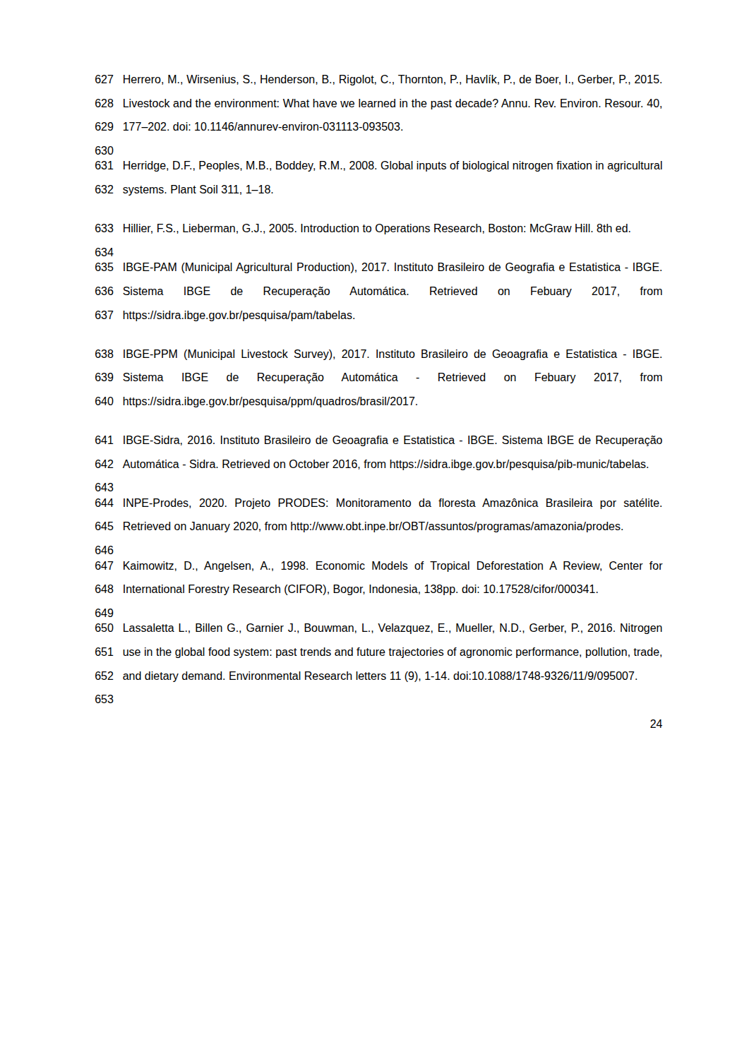627 628 629 630 Herrero, M., Wirsenius, S., Henderson, B., Rigolot, C., Thornton, P., Havlík, P., de Boer, I., Gerber, P., 2015. Livestock and the environment: What have we learned in the past decade? Annu. Rev. Environ. Resour. 40, 177–202. doi: 10.1146/annurev-environ-031113-093503.
631 632 Herridge, D.F., Peoples, M.B., Boddey, R.M., 2008. Global inputs of biological nitrogen fixation in agricultural systems. Plant Soil 311, 1–18.
633 634 Hillier, F.S., Lieberman, G.J., 2005. Introduction to Operations Research, Boston: McGraw Hill. 8th ed.
635 636 637 IBGE-PAM (Municipal Agricultural Production), 2017. Instituto Brasileiro de Geografia e Estatistica - IBGE. Sistema IBGE de Recuperação Automática. Retrieved on Febuary 2017, from https://sidra.ibge.gov.br/pesquisa/pam/tabelas.
638 639 640 IBGE-PPM (Municipal Livestock Survey), 2017. Instituto Brasileiro de Geoagrafia e Estatistica - IBGE. Sistema IBGE de Recuperação Automática - Retrieved on Febuary 2017, from https://sidra.ibge.gov.br/pesquisa/ppm/quadros/brasil/2017.
641 642 643 IBGE-Sidra, 2016. Instituto Brasileiro de Geoagrafia e Estatistica - IBGE. Sistema IBGE de Recuperação Automática - Sidra. Retrieved on October 2016, from https://sidra.ibge.gov.br/pesquisa/pib-munic/tabelas.
644 645 646 INPE-Prodes, 2020. Projeto PRODES: Monitoramento da floresta Amazônica Brasileira por satélite. Retrieved on January 2020, from http://www.obt.inpe.br/OBT/assuntos/programas/amazonia/prodes.
647 648 649 Kaimowitz, D., Angelsen, A., 1998. Economic Models of Tropical Deforestation A Review, Center for International Forestry Research (CIFOR), Bogor, Indonesia, 138pp. doi: 10.17528/cifor/000341.
650 651 652 653 Lassaletta L., Billen G., Garnier J., Bouwman, L., Velazquez, E., Mueller, N.D., Gerber, P., 2016. Nitrogen use in the global food system: past trends and future trajectories of agronomic performance, pollution, trade, and dietary demand. Environmental Research letters 11 (9), 1-14. doi:10.1088/1748-9326/11/9/095007.
24